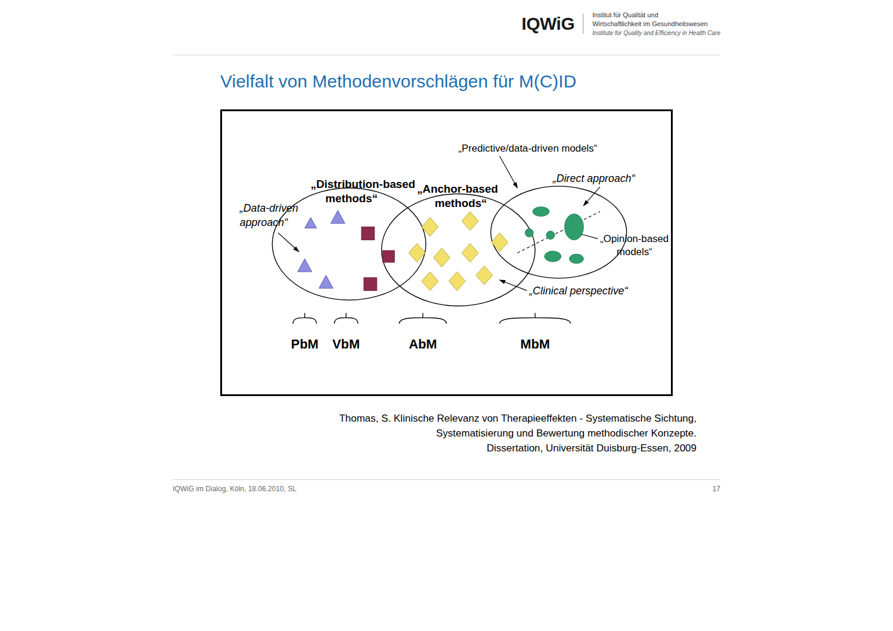IQ WiG Institut für Qualität und
Wirtschaftlichkeit im Gesundheitswesen
Institute for Quality and Efficiency in Health Care
Vielfalt von Methodenvorschlägen für M(C)ID
„Distribution-based methods“ „Anchor-based methods“ „Predictive/data-driven models“ „Direct approach“ „Data-driven approach“ „Opinion-based models“ „Clinical perspective“ PbM VbM AbM MbM
Thomas, S. Klinische Relevanz von Therapieeffekten - Systematische Sichtung, Systematisierung und Bewertung methodischer Konzepte.
Dissertation, Universität Duisburg-Essen, 2009
IQWiG im Dialog, Köln, 18.06.2010, SL 17